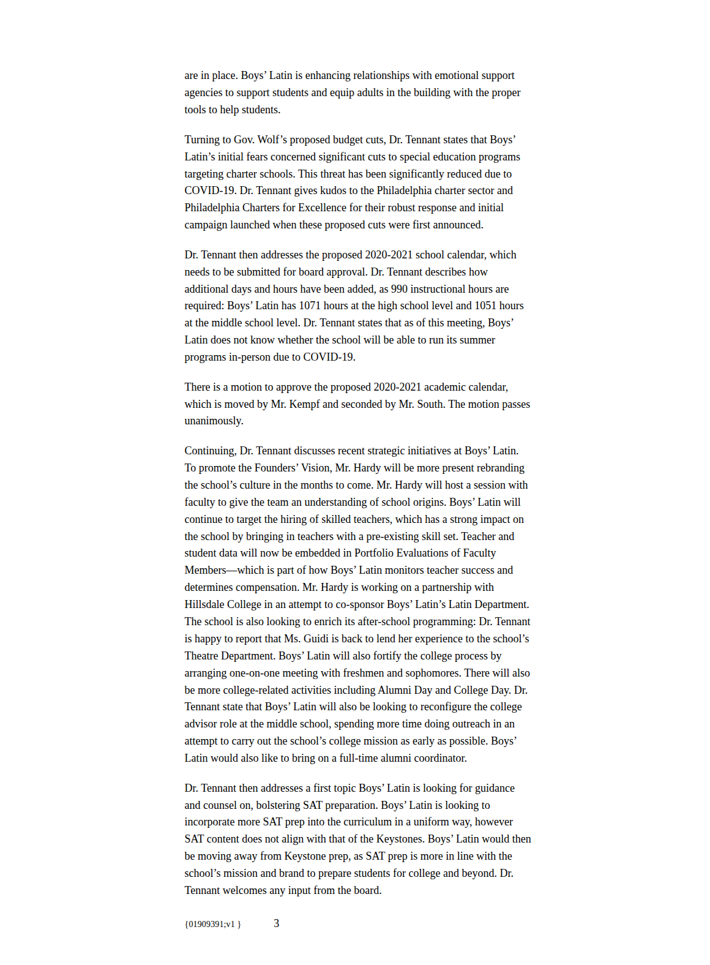are in place. Boys’ Latin is enhancing relationships with emotional support agencies to support students and equip adults in the building with the proper tools to help students.
Turning to Gov. Wolf’s proposed budget cuts, Dr. Tennant states that Boys’ Latin’s initial fears concerned significant cuts to special education programs targeting charter schools. This threat has been significantly reduced due to COVID-19. Dr. Tennant gives kudos to the Philadelphia charter sector and Philadelphia Charters for Excellence for their robust response and initial campaign launched when these proposed cuts were first announced.
Dr. Tennant then addresses the proposed 2020-2021 school calendar, which needs to be submitted for board approval. Dr. Tennant describes how additional days and hours have been added, as 990 instructional hours are required: Boys’ Latin has 1071 hours at the high school level and 1051 hours at the middle school level. Dr. Tennant states that as of this meeting, Boys’ Latin does not know whether the school will be able to run its summer programs in-person due to COVID-19.
There is a motion to approve the proposed 2020-2021 academic calendar, which is moved by Mr. Kempf and seconded by Mr. South. The motion passes unanimously.
Continuing, Dr. Tennant discusses recent strategic initiatives at Boys’ Latin. To promote the Founders’ Vision, Mr. Hardy will be more present rebranding the school’s culture in the months to come. Mr. Hardy will host a session with faculty to give the team an understanding of school origins. Boys’ Latin will continue to target the hiring of skilled teachers, which has a strong impact on the school by bringing in teachers with a pre-existing skill set. Teacher and student data will now be embedded in Portfolio Evaluations of Faculty Members—which is part of how Boys’ Latin monitors teacher success and determines compensation. Mr. Hardy is working on a partnership with Hillsdale College in an attempt to co-sponsor Boys’ Latin’s Latin Department. The school is also looking to enrich its after-school programming: Dr. Tennant is happy to report that Ms. Guidi is back to lend her experience to the school’s Theatre Department. Boys’ Latin will also fortify the college process by arranging one-on-one meeting with freshmen and sophomores. There will also be more college-related activities including Alumni Day and College Day. Dr. Tennant state that Boys’ Latin will also be looking to reconfigure the college advisor role at the middle school, spending more time doing outreach in an attempt to carry out the school’s college mission as early as possible. Boys’ Latin would also like to bring on a full-time alumni coordinator.
Dr. Tennant then addresses a first topic Boys’ Latin is looking for guidance and counsel on, bolstering SAT preparation. Boys’ Latin is looking to incorporate more SAT prep into the curriculum in a uniform way, however SAT content does not align with that of the Keystones. Boys’ Latin would then be moving away from Keystone prep, as SAT prep is more in line with the school’s mission and brand to prepare students for college and beyond. Dr. Tennant welcomes any input from the board.
{01909391;v1 } 3